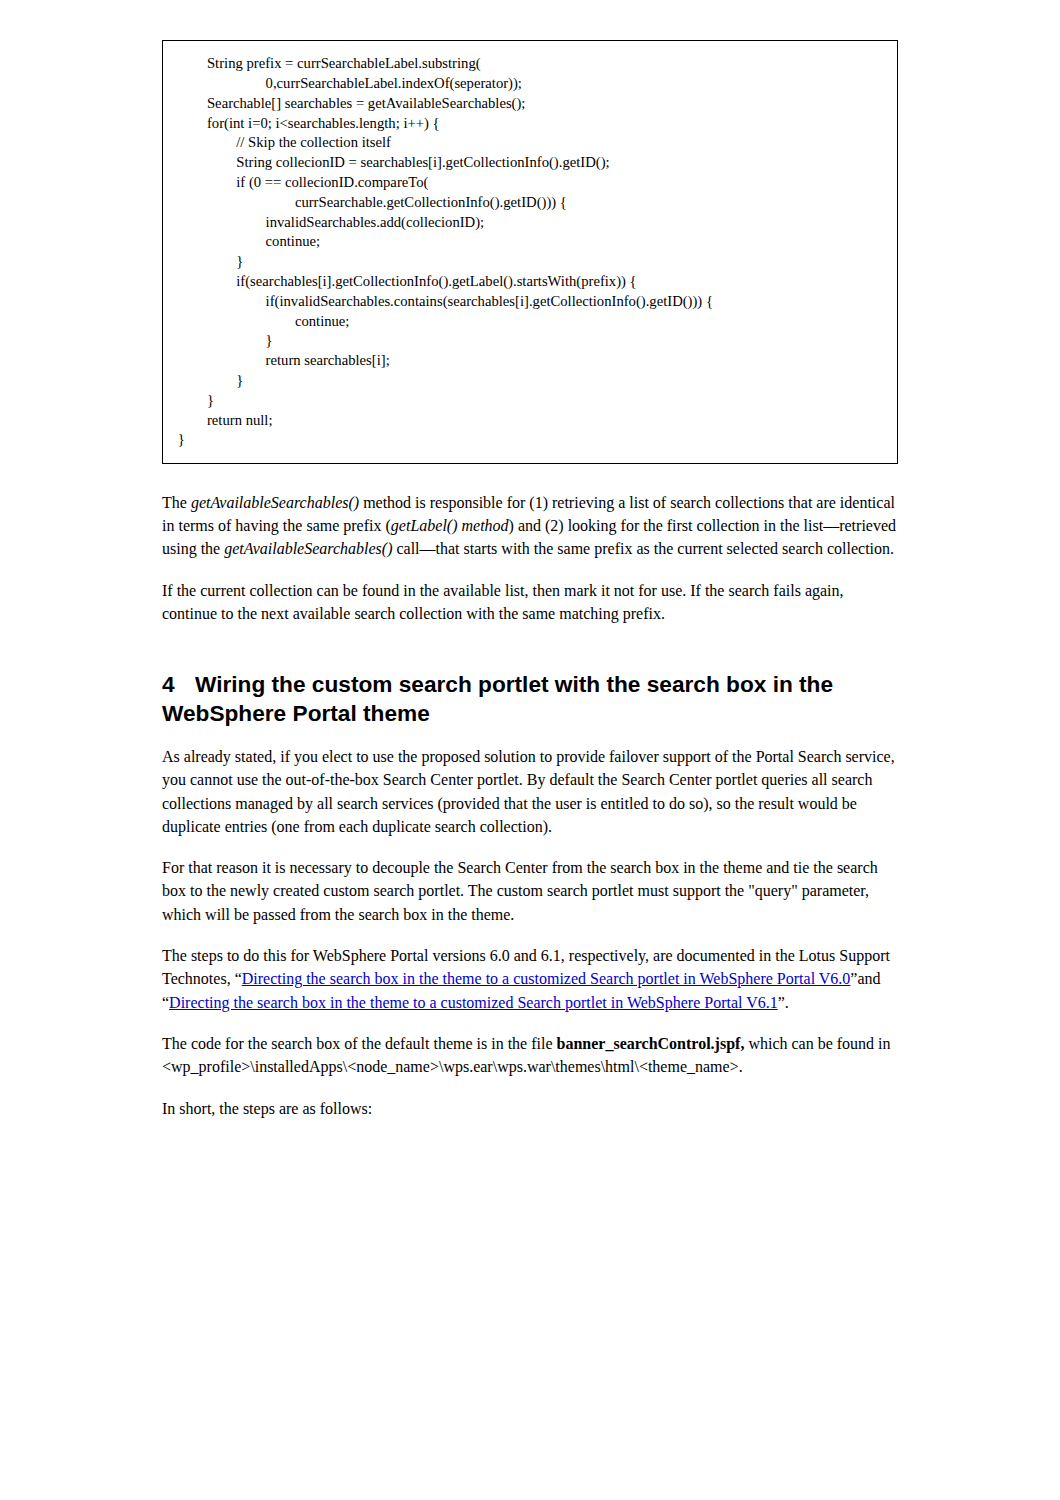String prefix = currSearchableLabel.substring(
                        0,currSearchableLabel.indexOf(seperator));
        Searchable[] searchables = getAvailableSearchables();
        for(int i=0; i<searchables.length; i++) {
                // Skip the collection itself
                String collecionID = searchables[i].getCollectionInfo().getID();
                if (0 == collecionID.compareTo(
                                currSearchable.getCollectionInfo().getID())) {
                        invalidSearchables.add(collecionID);
                        continue;
                }
                if(searchables[i].getCollectionInfo().getLabel().startsWith(prefix)) {
                        if(invalidSearchables.contains(searchables[i].getCollectionInfo().getID())) {
                                continue;
                        }
                        return searchables[i];
                }
        }
        return null;
}
The getAvailableSearchables() method is responsible for (1) retrieving a list of search collections that are identical in terms of having the same prefix (getLabel() method) and (2) looking for the first collection in the list—retrieved using the getAvailableSearchables() call—that starts with the same prefix as the current selected search collection.
If the current collection can be found in the available list, then mark it not for use. If the search fails again, continue to the next available search collection with the same matching prefix.
4 Wiring the custom search portlet with the search box in the WebSphere Portal theme
As already stated, if you elect to use the proposed solution to provide failover support of the Portal Search service, you cannot use the out-of-the-box Search Center portlet. By default the Search Center portlet queries all search collections managed by all search services (provided that the user is entitled to do so), so the result would be duplicate entries (one from each duplicate search collection).
For that reason it is necessary to decouple the Search Center from the search box in the theme and tie the search box to the newly created custom search portlet. The custom search portlet must support the "query" parameter, which will be passed from the search box in the theme.
The steps to do this for WebSphere Portal versions 6.0 and 6.1, respectively, are documented in the Lotus Support Technotes, “Directing the search box in the theme to a customized Search portlet in WebSphere Portal V6.0”and “Directing the search box in the theme to a customized Search portlet in WebSphere Portal V6.1”.
The code for the search box of the default theme is in the file banner_searchControl.jspf, which can be found in <wp_profile>\installedApps\<node_name>\wps.ear\wps.war\themes\html\<theme_name>.
In short, the steps are as follows: